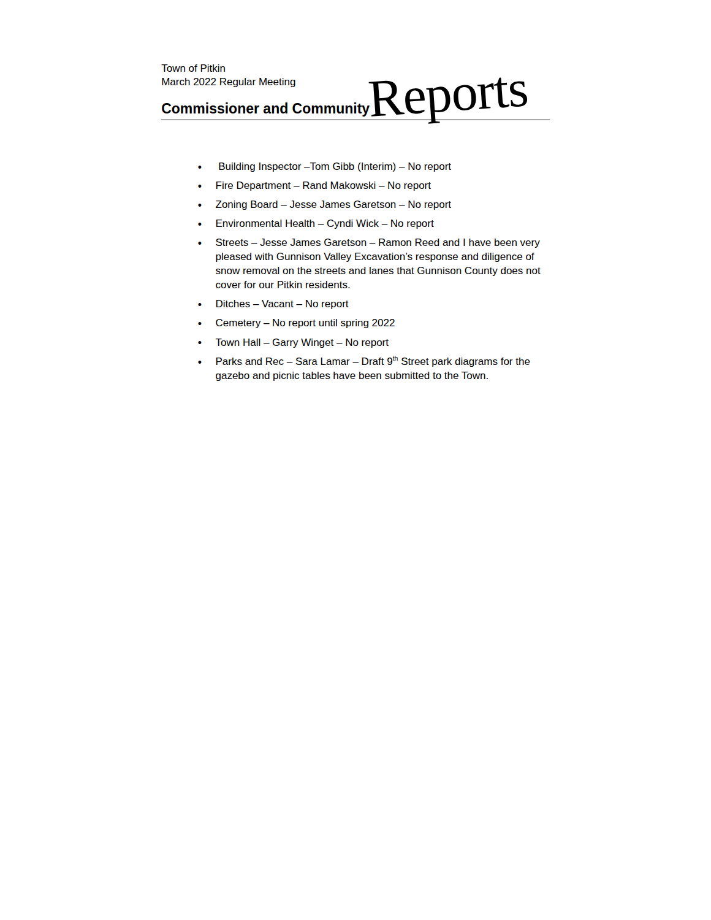Town of Pitkin
March 2022 Regular Meeting
Reports
Commissioner and Community
Building Inspector –Tom Gibb (Interim) – No report
Fire Department – Rand Makowski – No report
Zoning Board – Jesse James Garetson – No report
Environmental Health – Cyndi Wick – No report
Streets – Jesse James Garetson – Ramon Reed and I have been very pleased with Gunnison Valley Excavation’s response and diligence of snow removal on the streets and lanes that Gunnison County does not cover for our Pitkin residents.
Ditches – Vacant – No report
Cemetery – No report until spring 2022
Town Hall – Garry Winget – No report
Parks and Rec – Sara Lamar – Draft 9th Street park diagrams for the gazebo and picnic tables have been submitted to the Town.